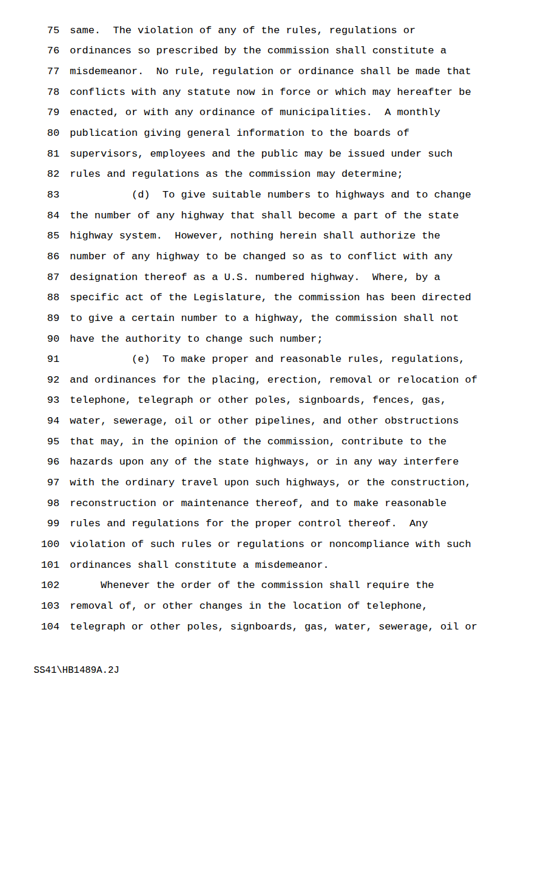same. The violation of any of the rules, regulations or
ordinances so prescribed by the commission shall constitute a
misdemeanor. No rule, regulation or ordinance shall be made that
conflicts with any statute now in force or which may hereafter be
enacted, or with any ordinance of municipalities. A monthly
publication giving general information to the boards of
supervisors, employees and the public may be issued under such
rules and regulations as the commission may determine;
(d) To give suitable numbers to highways and to change
the number of any highway that shall become a part of the state
highway system. However, nothing herein shall authorize the
number of any highway to be changed so as to conflict with any
designation thereof as a U.S. numbered highway. Where, by a
specific act of the Legislature, the commission has been directed
to give a certain number to a highway, the commission shall not
have the authority to change such number;
(e) To make proper and reasonable rules, regulations,
and ordinances for the placing, erection, removal or relocation of
telephone, telegraph or other poles, signboards, fences, gas,
water, sewerage, oil or other pipelines, and other obstructions
that may, in the opinion of the commission, contribute to the
hazards upon any of the state highways, or in any way interfere
with the ordinary travel upon such highways, or the construction,
reconstruction or maintenance thereof, and to make reasonable
rules and regulations for the proper control thereof. Any
violation of such rules or regulations or noncompliance with such
ordinances shall constitute a misdemeanor.
Whenever the order of the commission shall require the
removal of, or other changes in the location of telephone,
telegraph or other poles, signboards, gas, water, sewerage, oil or
SS41\HB1489A.2J